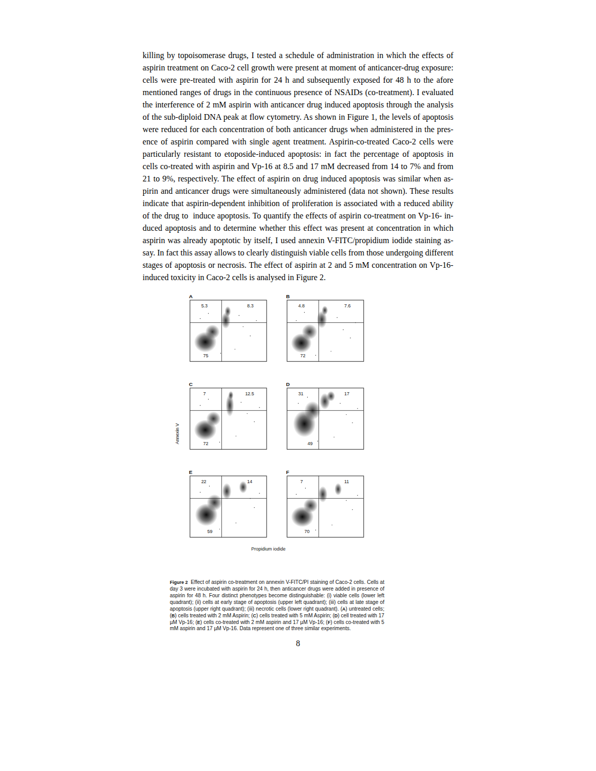killing by topoisomerase drugs, I tested a schedule of administration in which the effects of aspirin treatment on Caco-2 cell growth were present at moment of anticancer-drug exposure: cells were pre-treated with aspirin for 24 h and subsequently exposed for 48 h to the afore mentioned ranges of drugs in the continuous presence of NSAIDs (co-treatment). I evaluated the interference of 2 mM aspirin with anticancer drug induced apoptosis through the analysis of the sub-diploid DNA peak at flow cytometry. As shown in Figure 1, the levels of apoptosis were reduced for each concentration of both anticancer drugs when administered in the presence of aspirin compared with single agent treatment. Aspirin-co-treated Caco-2 cells were particularly resistant to etoposide-induced apoptosis: in fact the percentage of apoptosis in cells co-treated with aspirin and Vp-16 at 8.5 and 17 mM decreased from 14 to 7% and from 21 to 9%, respectively. The effect of aspirin on drug induced apoptosis was similar when aspirin and anticancer drugs were simultaneously administered (data not shown). These results indicate that aspirin-dependent inhibition of proliferation is associated with a reduced ability of the drug to induce apoptosis. To quantify the effects of aspirin co-treatment on Vp-16- induced apoptosis and to determine whether this effect was present at concentration in which aspirin was already apoptotic by itself, I used annexin V-FITC/propidium iodide staining assay. In fact this assay allows to clearly distinguish viable cells from those undergoing different stages of apoptosis or necrosis. The effect of aspirin at 2 and 5 mM concentration on Vp-16-induced toxicity in Caco-2 cells is analysed in Figure 2.
A 5.3 8.3 75 B 4.8 7.6 72 C 7 12.5 72 D 31 17 49 E 22 14 59 F 7 11 70 Annexin V Propidium iodide
Figure 2 Effect of aspirin co-treatment on annexin V-FITC/PI staining of Caco-2 cells. Cells at day 3 were incubated with aspirin for 24 h, then anticancer drugs were added in presence of aspirin for 48 h. Four distinct phenotypes become distinguishable: (i) viable cells (lower left quadrant); (ii) cells at early stage of apoptosis (upper left quadrant); (iii) cells at late stage of apoptosis (upper right quadrant); (iii) necrotic cells (lower right quadrant). (A) untreated cells; (B) cells treated with 2 mM Aspirin; (C) cells treated with 5 mM Aspirin; (D) cell treated with 17 µM Vp-16; (E) cells co-treated with 2 mM aspirin and 17 µM Vp-16; (F) cells co-treated with 5 mM aspirin and 17 µM Vp-16. Data represent one of three similar experiments.
8